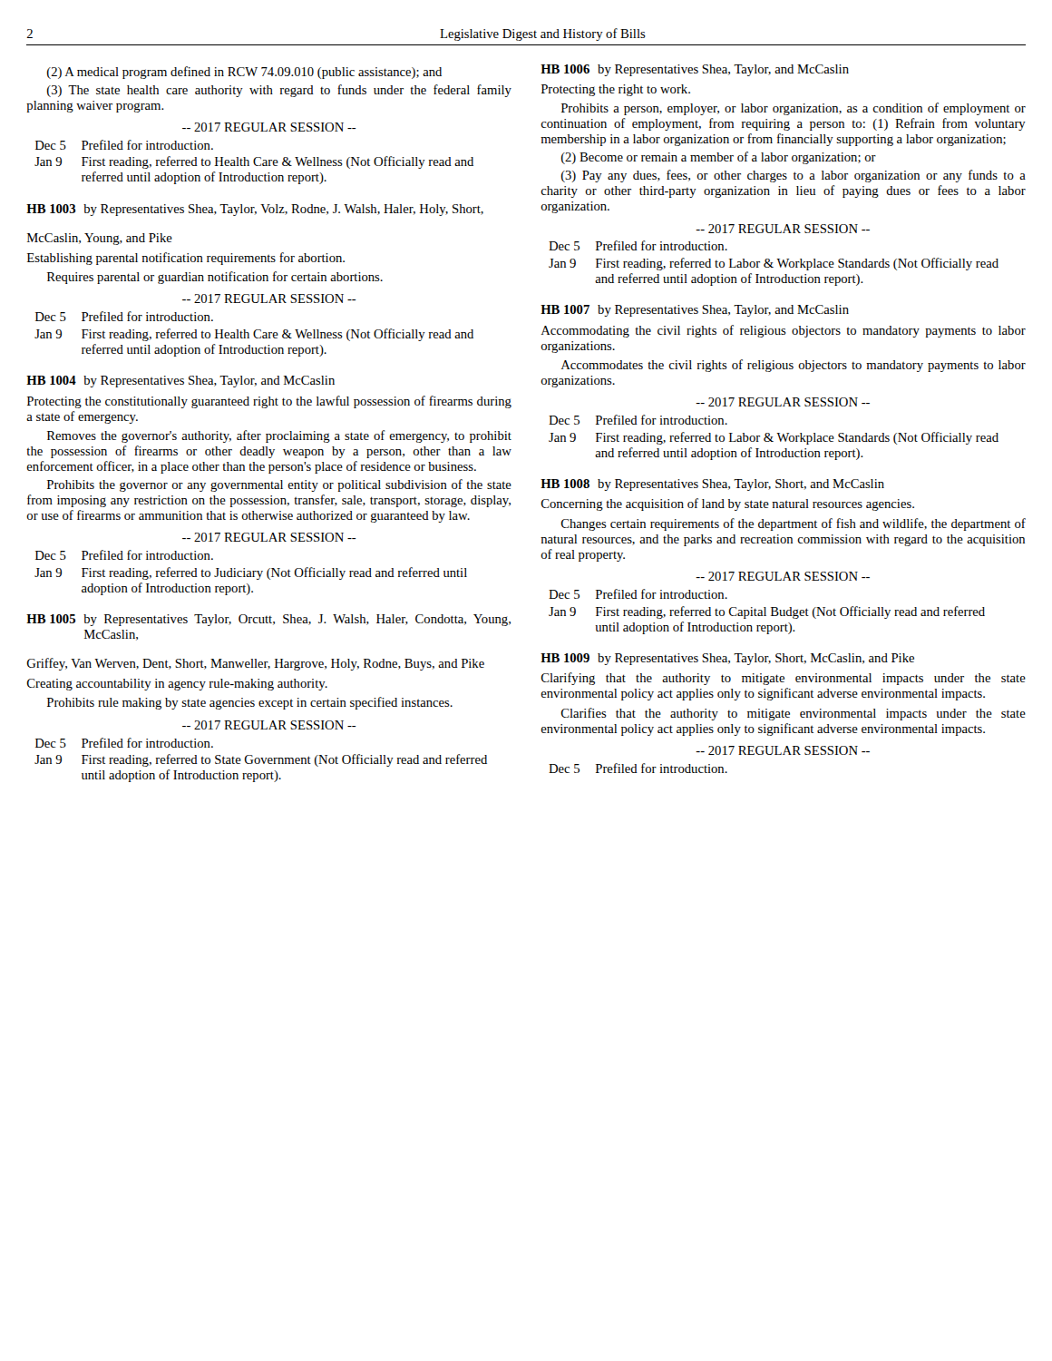2 Legislative Digest and History of Bills
(2) A medical program defined in RCW 74.09.010 (public assistance); and
(3) The state health care authority with regard to funds under the federal family planning waiver program.
-- 2017 REGULAR SESSION --
| Dec 5 | Prefiled for introduction. |
| Jan 9 | First reading, referred to Health Care & Wellness (Not Officially read and referred until adoption of Introduction report). |
HB 1003 by Representatives Shea, Taylor, Volz, Rodne, J. Walsh, Haler, Holy, Short,
McCaslin, Young, and Pike
Establishing parental notification requirements for abortion.
Requires parental or guardian notification for certain abortions.
-- 2017 REGULAR SESSION --
| Dec 5 | Prefiled for introduction. |
| Jan 9 | First reading, referred to Health Care & Wellness (Not Officially read and referred until adoption of Introduction report). |
HB 1004 by Representatives Shea, Taylor, and McCaslin
Protecting the constitutionally guaranteed right to the lawful possession of firearms during a state of emergency.
Removes the governor's authority, after proclaiming a state of emergency, to prohibit the possession of firearms or other deadly weapon by a person, other than a law enforcement officer, in a place other than the person's place of residence or business.
Prohibits the governor or any governmental entity or political subdivision of the state from imposing any restriction on the possession, transfer, sale, transport, storage, display, or use of firearms or ammunition that is otherwise authorized or guaranteed by law.
-- 2017 REGULAR SESSION --
| Dec 5 | Prefiled for introduction. |
| Jan 9 | First reading, referred to Judiciary (Not Officially read and referred until adoption of Introduction report). |
HB 1005 by Representatives Taylor, Orcutt, Shea, J. Walsh, Haler, Condotta, Young, McCaslin,
Griffey, Van Werven, Dent, Short, Manweller, Hargrove, Holy, Rodne, Buys, and Pike
Creating accountability in agency rule-making authority.
Prohibits rule making by state agencies except in certain specified instances.
-- 2017 REGULAR SESSION --
| Dec 5 | Prefiled for introduction. |
| Jan 9 | First reading, referred to State Government (Not Officially read and referred until adoption of Introduction report). |
HB 1006 by Representatives Shea, Taylor, and McCaslin
Protecting the right to work.
Prohibits a person, employer, or labor organization, as a condition of employment or continuation of employment, from requiring a person to: (1) Refrain from voluntary membership in a labor organization or from financially supporting a labor organization;
(2) Become or remain a member of a labor organization; or
(3) Pay any dues, fees, or other charges to a labor organization or any funds to a charity or other third-party organization in lieu of paying dues or fees to a labor organization.
-- 2017 REGULAR SESSION --
| Dec 5 | Prefiled for introduction. |
| Jan 9 | First reading, referred to Labor & Workplace Standards (Not Officially read and referred until adoption of Introduction report). |
HB 1007 by Representatives Shea, Taylor, and McCaslin
Accommodating the civil rights of religious objectors to mandatory payments to labor organizations.
Accommodates the civil rights of religious objectors to mandatory payments to labor organizations.
-- 2017 REGULAR SESSION --
| Dec 5 | Prefiled for introduction. |
| Jan 9 | First reading, referred to Labor & Workplace Standards (Not Officially read and referred until adoption of Introduction report). |
HB 1008 by Representatives Shea, Taylor, Short, and McCaslin
Concerning the acquisition of land by state natural resources agencies.
Changes certain requirements of the department of fish and wildlife, the department of natural resources, and the parks and recreation commission with regard to the acquisition of real property.
-- 2017 REGULAR SESSION --
| Dec 5 | Prefiled for introduction. |
| Jan 9 | First reading, referred to Capital Budget (Not Officially read and referred until adoption of Introduction report). |
HB 1009 by Representatives Shea, Taylor, Short, McCaslin, and Pike
Clarifying that the authority to mitigate environmental impacts under the state environmental policy act applies only to significant adverse environmental impacts.
Clarifies that the authority to mitigate environmental impacts under the state environmental policy act applies only to significant adverse environmental impacts.
-- 2017 REGULAR SESSION --
| Dec 5 | Prefiled for introduction. |